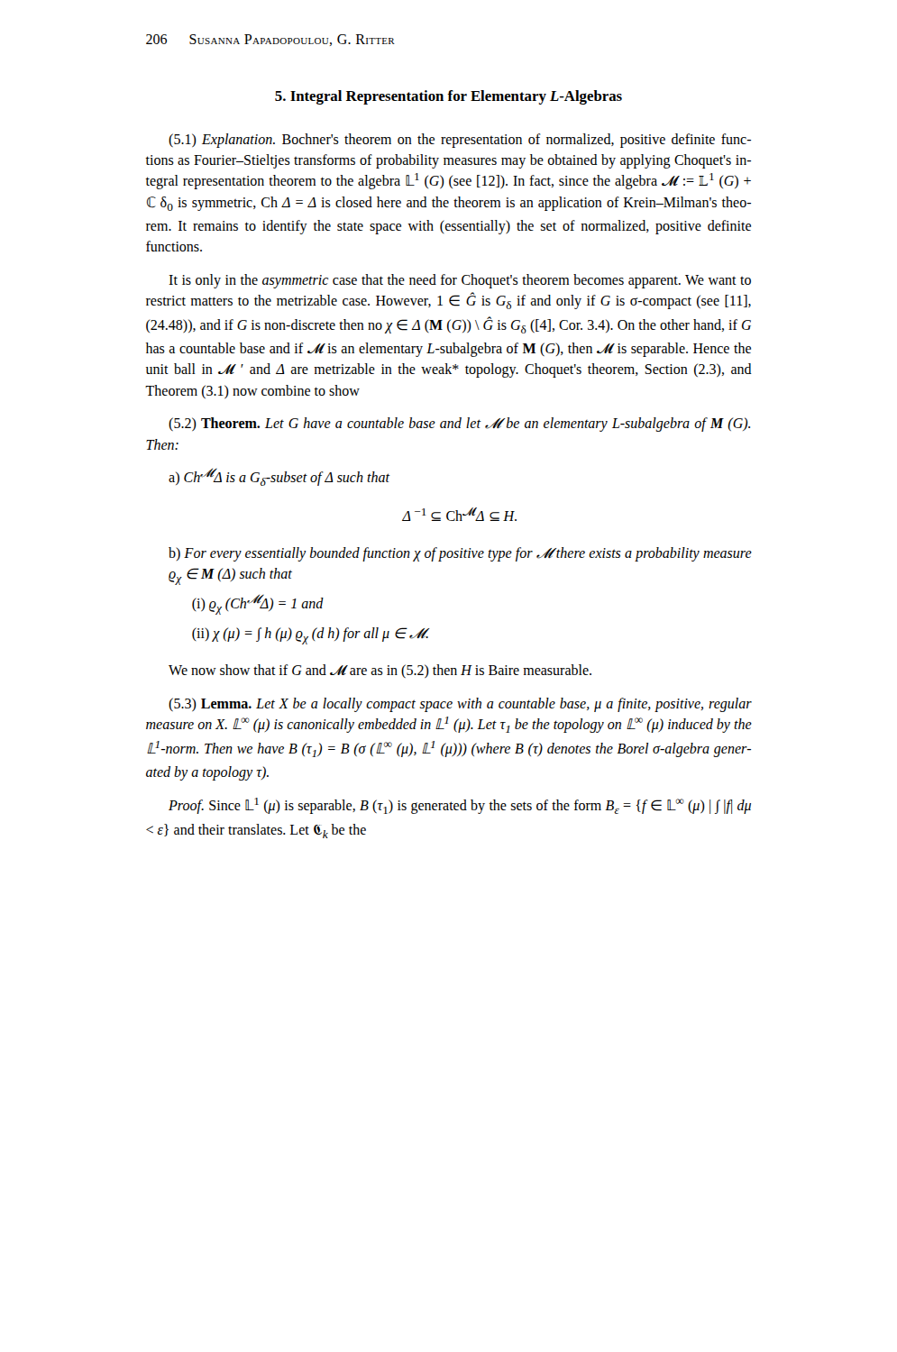206 Susanna Papadopoulou, G. Ritter
5. Integral Representation for Elementary L-Algebras
(5.1) Explanation. Bochner's theorem on the representation of normalized, positive definite functions as Fourier–Stieltjes transforms of probability measures may be obtained by applying Choquet's integral representation theorem to the algebra 𝕃1 (G) (see [12]). In fact, since the algebra 𝓜 := 𝕃1 (G) + ℂ δ0 is symmetric, Ch Δ = Δ is closed here and the theorem is an application of Krein–Milman's theorem. It remains to identify the state space with (essentially) the set of normalized, positive definite functions.
It is only in the asymmetric case that the need for Choquet's theorem becomes apparent. We want to restrict matters to the metrizable case. However, 1 ∈ Ĝ is Gδ if and only if G is σ-compact (see [11], (24.48)), and if G is non-discrete then no χ ∈ Δ (M (G)) \ Ĝ is Gδ ([4], Cor. 3.4). On the other hand, if G has a countable base and if 𝓜 is an elementary L-subalgebra of M (G), then 𝓜 is separable. Hence the unit ball in 𝓜 ′ and Δ are metrizable in the weak* topology. Choquet's theorem, Section (2.3), and Theorem (3.1) now combine to show
(5.2) Theorem. Let G have a countable base and let 𝓜 be an elementary L-subalgebra of M (G). Then:
a) Ch𝓜Δ is a Gδ-subset of Δ such that
Δ −1 ⊆ Ch𝓜Δ ⊆ H.
b) For every essentially bounded function χ of positive type for 𝓜 there exists a probability measure ϱχ ∈ M (Δ) such that
(i) ϱχ (Ch𝓜Δ) = 1 and
(ii) χ (μ) = ∫ h (μ) ϱχ (d h) for all μ ∈ 𝓜.
We now show that if G and 𝓜 are as in (5.2) then H is Baire measurable.
(5.3) Lemma. Let X be a locally compact space with a countable base, μ a finite, positive, regular measure on X. 𝕃∞ (μ) is canonically embedded in 𝕃1 (μ). Let τ1 be the topology on 𝕃∞ (μ) induced by the 𝕃1-norm. Then we have B (τ1) = B (σ (𝕃∞ (μ), 𝕃1 (μ))) (where B (τ) denotes the Borel σ-algebra generated by a topology τ).
Proof. Since 𝕃1 (μ) is separable, B (τ1) is generated by the sets of the form Bε = {f ∈ 𝕃∞ (μ) | ∫ |f| dμ < ε} and their translates. Let 𝕮k be the